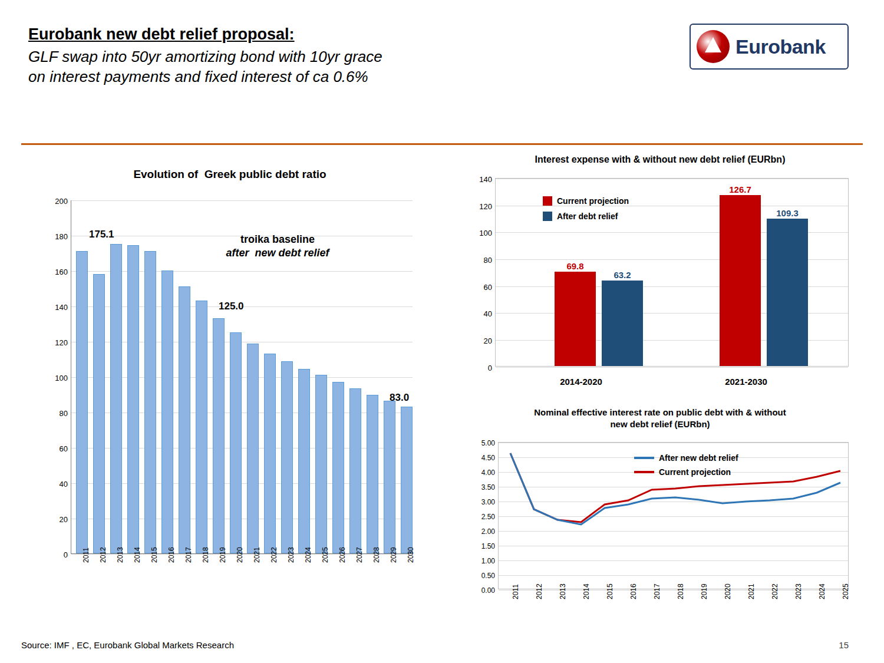Eurobank new debt relief proposal:
GLF swap into 50yr amortizing bond with 10yr grace
on interest payments and fixed interest of ca 0.6%
Eurobank
Evolution of Greek public debt ratio
0
20
40
60
80
100
120
140
160
180
200
2011
2012
2013
2014
2015
2016
2017
2018
2019
2020
2021
2022
2023
2024
2025
2026
2027
2028
2029
2030
175.1
125.0
83.0
troika baseline
after new debt relief
Interest expense with & without new debt relief (EURbn)
0
20
40
60
80
100
120
140
Current projection
After debt relief
69.8
63.2
126.7
109.3
2014-2020
2021-2030
Nominal effective interest rate on public debt with & without
new debt relief (EURbn)
0.00
0.50
1.00
1.50
2.00
2.50
3.00
3.50
4.00
4.50
5.00
After new debt relief
Current projection
2011
2012
2013
2014
2015
2016
2017
2018
2019
2020
2021
2022
2023
2024
2025
Source: IMF , EC, Eurobank Global Markets Research
15